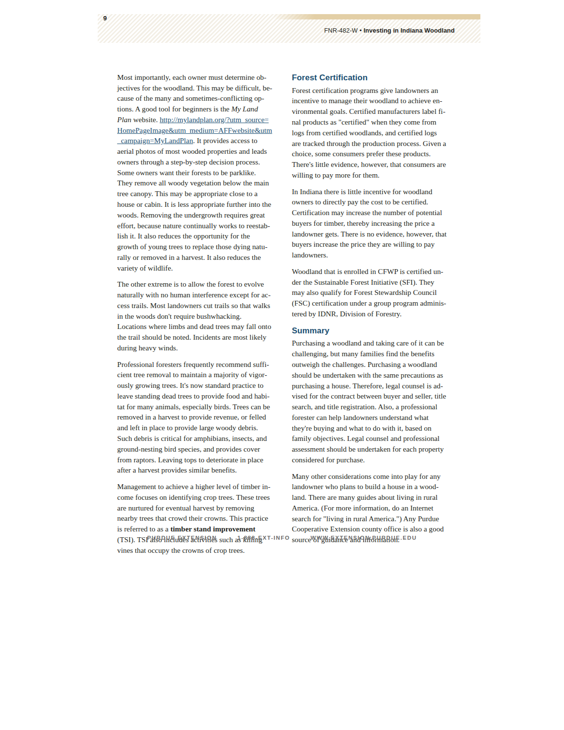9
FNR-482-W • Investing in Indiana Woodland
Most importantly, each owner must determine objectives for the woodland. This may be difficult, because of the many and sometimes-conflicting options. A good tool for beginners is the My Land Plan website. http://mylandplan.org/?utm_source=HomePageImage&utm_medium=AFFwebsite&utm_campaign=MyLandPlan. It provides access to aerial photos of most wooded properties and leads owners through a step-by-step decision process. Some owners want their forests to be parklike. They remove all woody vegetation below the main tree canopy. This may be appropriate close to a house or cabin. It is less appropriate further into the woods. Removing the undergrowth requires great effort, because nature continually works to reestablish it. It also reduces the opportunity for the growth of young trees to replace those dying naturally or removed in a harvest. It also reduces the variety of wildlife.
The other extreme is to allow the forest to evolve naturally with no human interference except for access trails. Most landowners cut trails so that walks in the woods don't require bushwhacking. Locations where limbs and dead trees may fall onto the trail should be noted. Incidents are most likely during heavy winds.
Professional foresters frequently recommend sufficient tree removal to maintain a majority of vigorously growing trees. It's now standard practice to leave standing dead trees to provide food and habitat for many animals, especially birds. Trees can be removed in a harvest to provide revenue, or felled and left in place to provide large woody debris. Such debris is critical for amphibians, insects, and ground-nesting bird species, and provides cover from raptors. Leaving tops to deteriorate in place after a harvest provides similar benefits.
Management to achieve a higher level of timber income focuses on identifying crop trees. These trees are nurtured for eventual harvest by removing nearby trees that crowd their crowns. This practice is referred to as a timber stand improvement (TSI). TSI also includes activities such as killing vines that occupy the crowns of crop trees.
Forest Certification
Forest certification programs give landowners an incentive to manage their woodland to achieve environmental goals. Certified manufacturers label final products as "certified" when they come from logs from certified woodlands, and certified logs are tracked through the production process. Given a choice, some consumers prefer these products. There's little evidence, however, that consumers are willing to pay more for them.
In Indiana there is little incentive for woodland owners to directly pay the cost to be certified. Certification may increase the number of potential buyers for timber, thereby increasing the price a landowner gets. There is no evidence, however, that buyers increase the price they are willing to pay landowners.
Woodland that is enrolled in CFWP is certified under the Sustainable Forest Initiative (SFI). They may also qualify for Forest Stewardship Council (FSC) certification under a group program administered by IDNR, Division of Forestry.
Summary
Purchasing a woodland and taking care of it can be challenging, but many families find the benefits outweigh the challenges. Purchasing a woodland should be undertaken with the same precautions as purchasing a house. Therefore, legal counsel is advised for the contract between buyer and seller, title search, and title registration. Also, a professional forester can help landowners understand what they're buying and what to do with it, based on family objectives. Legal counsel and professional assessment should be undertaken for each property considered for purchase.
Many other considerations come into play for any landowner who plans to build a house in a woodland. There are many guides about living in rural America. (For more information, do an Internet search for "living in rural America.") Any Purdue Cooperative Extension county office is also a good source of guidance and information.
PURDUE EXTENSION 1-888-EXT-INFO WWW.EXTENSION.PURDUE.EDU